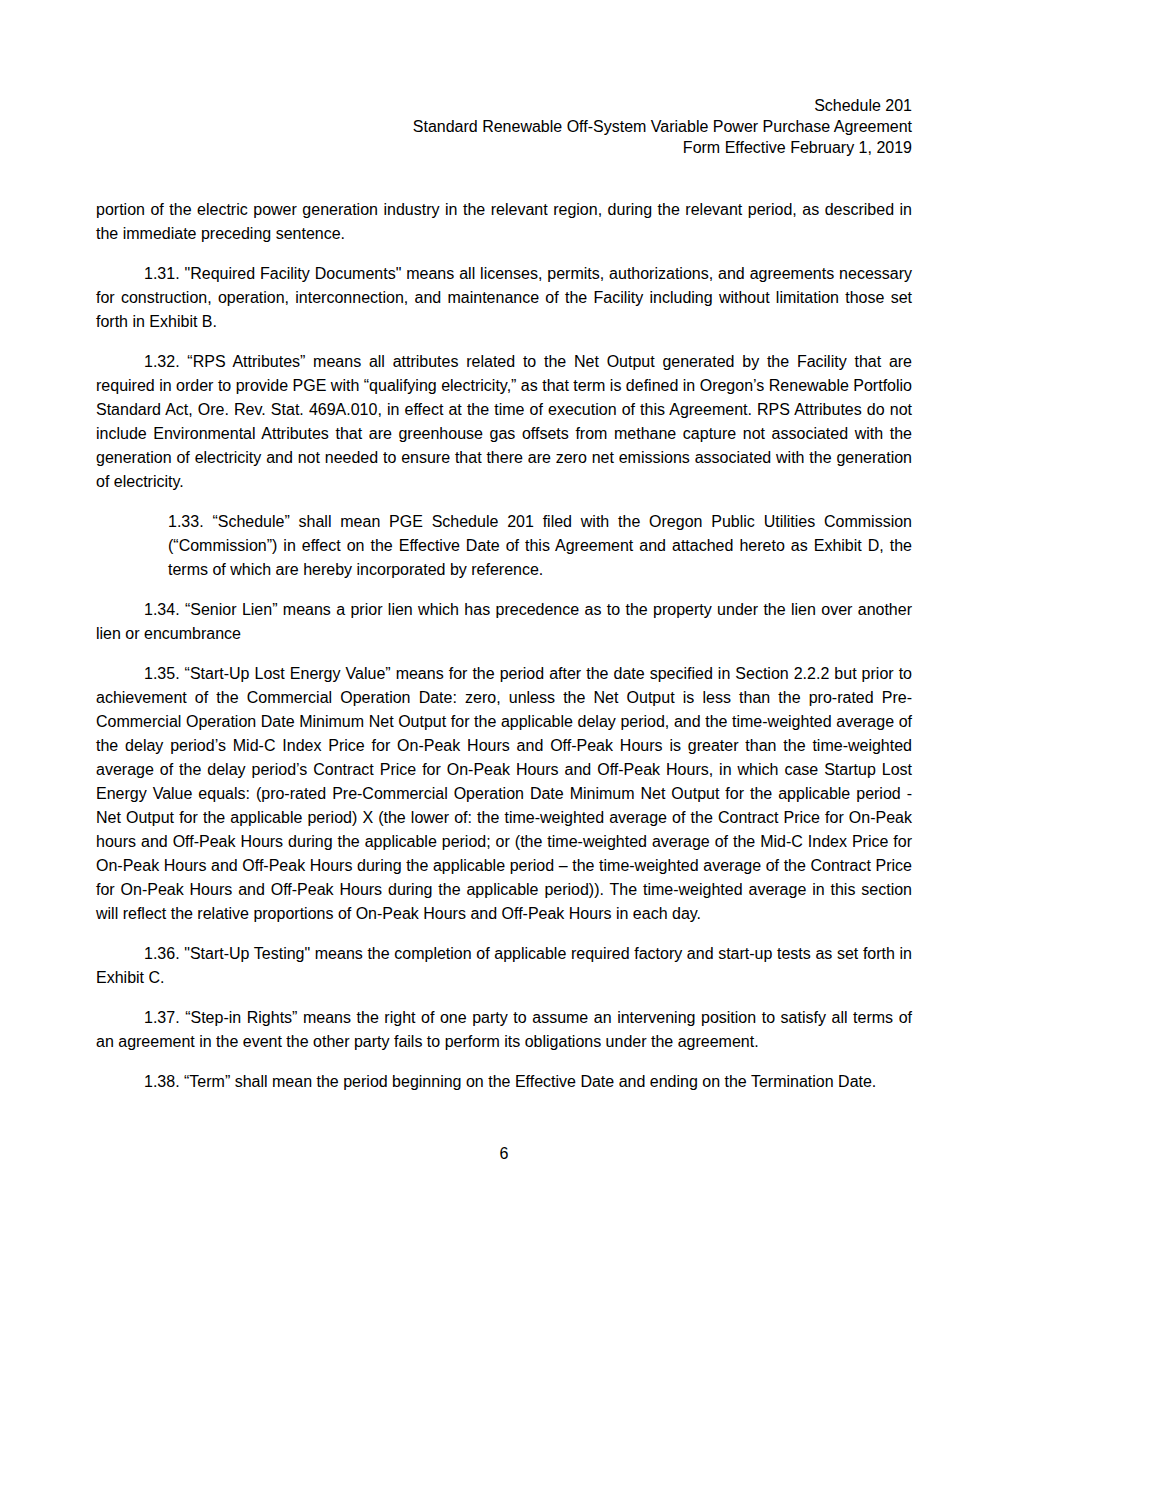Schedule 201
Standard Renewable Off-System Variable Power Purchase Agreement
Form Effective February 1, 2019
portion of the electric power generation industry in the relevant region, during the relevant period, as described in the immediate preceding sentence.
1.31. "Required Facility Documents" means all licenses, permits, authorizations, and agreements necessary for construction, operation, interconnection, and maintenance of the Facility including without limitation those set forth in Exhibit B.
1.32. “RPS Attributes” means all attributes related to the Net Output generated by the Facility that are required in order to provide PGE with “qualifying electricity,” as that term is defined in Oregon’s Renewable Portfolio Standard Act, Ore. Rev. Stat. 469A.010, in effect at the time of execution of this Agreement. RPS Attributes do not include Environmental Attributes that are greenhouse gas offsets from methane capture not associated with the generation of electricity and not needed to ensure that there are zero net emissions associated with the generation of electricity.
1.33. “Schedule” shall mean PGE Schedule 201 filed with the Oregon Public Utilities Commission (“Commission”) in effect on the Effective Date of this Agreement and attached hereto as Exhibit D, the terms of which are hereby incorporated by reference.
1.34. “Senior Lien” means a prior lien which has precedence as to the property under the lien over another lien or encumbrance
1.35. “Start-Up Lost Energy Value” means for the period after the date specified in Section 2.2.2 but prior to achievement of the Commercial Operation Date: zero, unless the Net Output is less than the pro-rated Pre-Commercial Operation Date Minimum Net Output for the applicable delay period, and the time-weighted average of the delay period’s Mid-C Index Price for On-Peak Hours and Off-Peak Hours is greater than the time-weighted average of the delay period’s Contract Price for On-Peak Hours and Off-Peak Hours, in which case Startup Lost Energy Value equals: (pro-rated Pre-Commercial Operation Date Minimum Net Output for the applicable period - Net Output for the applicable period) X (the lower of: the time-weighted average of the Contract Price for On-Peak hours and Off-Peak Hours during the applicable period; or (the time-weighted average of the Mid-C Index Price for On-Peak Hours and Off-Peak Hours during the applicable period – the time-weighted average of the Contract Price for On-Peak Hours and Off-Peak Hours during the applicable period)). The time-weighted average in this section will reflect the relative proportions of On-Peak Hours and Off-Peak Hours in each day.
1.36. "Start-Up Testing" means the completion of applicable required factory and start-up tests as set forth in Exhibit C.
1.37. “Step-in Rights” means the right of one party to assume an intervening position to satisfy all terms of an agreement in the event the other party fails to perform its obligations under the agreement.
1.38. “Term” shall mean the period beginning on the Effective Date and ending on the Termination Date.
6